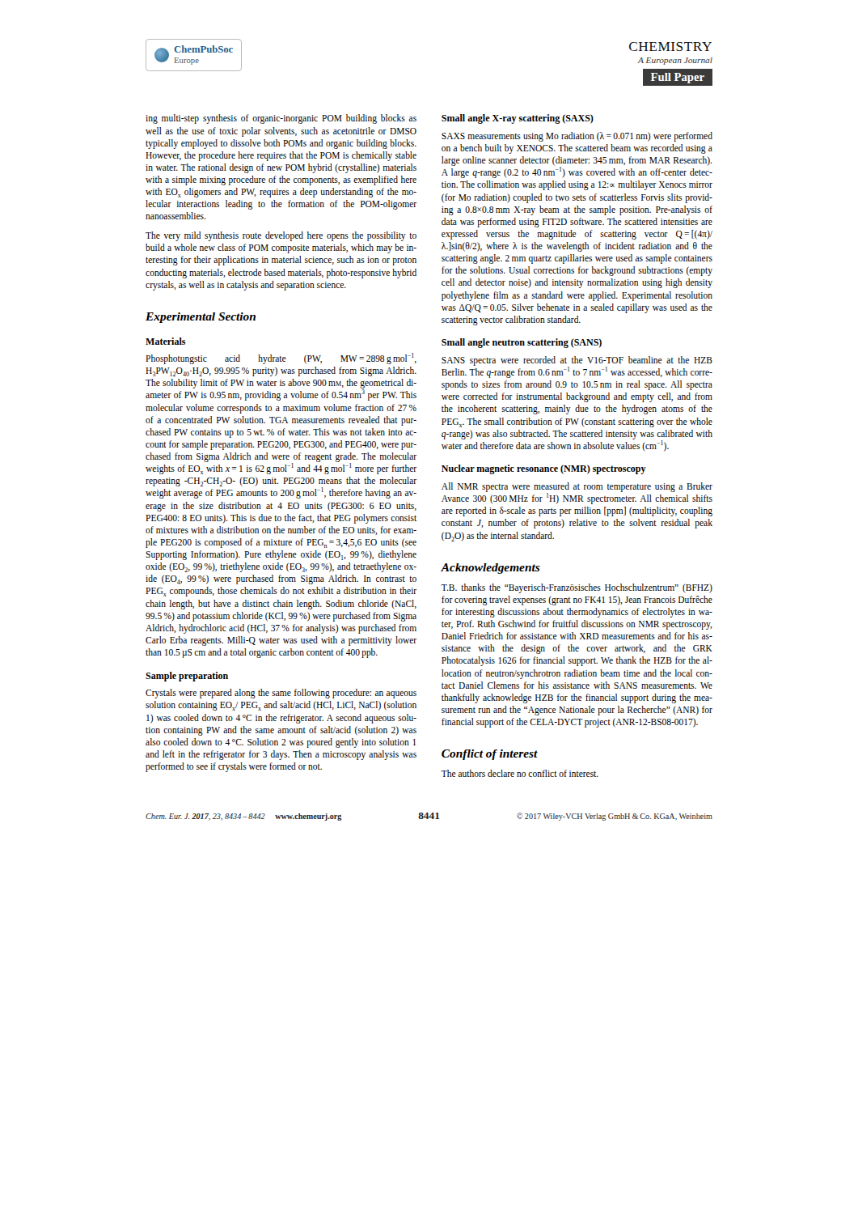ChemPubSoc Europe
CHEMISTRY
A European Journal
Full Paper
ing multi-step synthesis of organic-inorganic POM building blocks as well as the use of toxic polar solvents, such as acetonitrile or DMSO typically employed to dissolve both POMs and organic building blocks. However, the procedure here requires that the POM is chemically stable in water. The rational design of new POM hybrid (crystalline) materials with a simple mixing procedure of the components, as exemplified here with EOx oligomers and PW, requires a deep understanding of the molecular interactions leading to the formation of the POM-oligomer nanoassemblies.
The very mild synthesis route developed here opens the possibility to build a whole new class of POM composite materials, which may be interesting for their applications in material science, such as ion or proton conducting materials, electrode based materials, photo-responsive hybrid crystals, as well as in catalysis and separation science.
Experimental Section
Materials
Phosphotungstic acid hydrate (PW, MW = 2898 g mol−1, H3PW12O40·H2O, 99.995 % purity) was purchased from Sigma Aldrich. The solubility limit of PW in water is above 900 mm, the geometrical diameter of PW is 0.95 nm, providing a volume of 0.54 nm3 per PW. This molecular volume corresponds to a maximum volume fraction of 27 % of a concentrated PW solution. TGA measurements revealed that purchased PW contains up to 5 wt. % of water. This was not taken into account for sample preparation. PEG200, PEG300, and PEG400, were purchased from Sigma Aldrich and were of reagent grade. The molecular weights of EOx with x = 1 is 62 g mol−1 and 44 g mol−1 more per further repeating -CH2-CH2-O- (EO) unit. PEG200 means that the molecular weight average of PEG amounts to 200 g mol−1, therefore having an average in the size distribution at 4 EO units (PEG300: 6 EO units, PEG400: 8 EO units). This is due to the fact, that PEG polymers consist of mixtures with a distribution on the number of the EO units, for example PEG200 is composed of a mixture of PEGn = 3,4,5,6 EO units (see Supporting Information). Pure ethylene oxide (EO1, 99 %), diethylene oxide (EO2, 99 %), triethylene oxide (EO3, 99 %), and tetraethylene oxide (EO4, 99 %) were purchased from Sigma Aldrich. In contrast to PEGx compounds, those chemicals do not exhibit a distribution in their chain length, but have a distinct chain length. Sodium chloride (NaCl, 99.5 %) and potassium chloride (KCl, 99 %) were purchased from Sigma Aldrich, hydrochloric acid (HCl, 37 % for analysis) was purchased from Carlo Erba reagents. Milli-Q water was used with a permittivity lower than 10.5 µS cm and a total organic carbon content of 400 ppb.
Sample preparation
Crystals were prepared along the same following procedure: an aqueous solution containing EOx/ PEGx and salt/acid (HCl, LiCl, NaCl) (solution 1) was cooled down to 4 °C in the refrigerator. A second aqueous solution containing PW and the same amount of salt/acid (solution 2) was also cooled down to 4 °C. Solution 2 was poured gently into solution 1 and left in the refrigerator for 3 days. Then a microscopy analysis was performed to see if crystals were formed or not.
Small angle X-ray scattering (SAXS)
SAXS measurements using Mo radiation (λ = 0.071 nm) were performed on a bench built by XENOCS. The scattered beam was recorded using a large online scanner detector (diameter: 345 mm, from MAR Research). A large q-range (0.2 to 40 nm−1) was covered with an off-center detection. The collimation was applied using a 12:∝ multilayer Xenocs mirror (for Mo radiation) coupled to two sets of scatterless Forvis slits providing a 0.8×0.8 mm X-ray beam at the sample position. Pre-analysis of data was performed using FIT2D software. The scattered intensities are expressed versus the magnitude of scattering vector Q = [(4π)/λ.]sin(θ/2), where λ is the wavelength of incident radiation and θ the scattering angle. 2 mm quartz capillaries were used as sample containers for the solutions. Usual corrections for background subtractions (empty cell and detector noise) and intensity normalization using high density polyethylene film as a standard were applied. Experimental resolution was ΔQ/Q = 0.05. Silver behenate in a sealed capillary was used as the scattering vector calibration standard.
Small angle neutron scattering (SANS)
SANS spectra were recorded at the V16-TOF beamline at the HZB Berlin. The q-range from 0.6 nm−1 to 7 nm−1 was accessed, which corresponds to sizes from around 0.9 to 10.5 nm in real space. All spectra were corrected for instrumental background and empty cell, and from the incoherent scattering, mainly due to the hydrogen atoms of the PEGx. The small contribution of PW (constant scattering over the whole q-range) was also subtracted. The scattered intensity was calibrated with water and therefore data are shown in absolute values (cm−1).
Nuclear magnetic resonance (NMR) spectroscopy
All NMR spectra were measured at room temperature using a Bruker Avance 300 (300 MHz for 1H) NMR spectrometer. All chemical shifts are reported in δ-scale as parts per million [ppm] (multiplicity, coupling constant J, number of protons) relative to the solvent residual peak (D2O) as the internal standard.
Acknowledgements
T.B. thanks the “Bayerisch-Französisches Hochschulzentrum” (BFHZ) for covering travel expenses (grant no FK41 15), Jean Francois Dufrêche for interesting discussions about thermodynamics of electrolytes in water, Prof. Ruth Gschwind for fruitful discussions on NMR spectroscopy, Daniel Friedrich for assistance with XRD measurements and for his assistance with the design of the cover artwork, and the GRK Photocatalysis 1626 for financial support. We thank the HZB for the allocation of neutron/synchrotron radiation beam time and the local contact Daniel Clemens for his assistance with SANS measurements. We thankfully acknowledge HZB for the financial support during the measurement run and the “Agence Nationale pour la Recherche” (ANR) for financial support of the CELA-DYCT project (ANR-12-BS08-0017).
Conflict of interest
The authors declare no conflict of interest.
Chem. Eur. J. 2017, 23, 8434 – 8442 www.chemeurj.org
8441
© 2017 Wiley-VCH Verlag GmbH & Co. KGaA, Weinheim